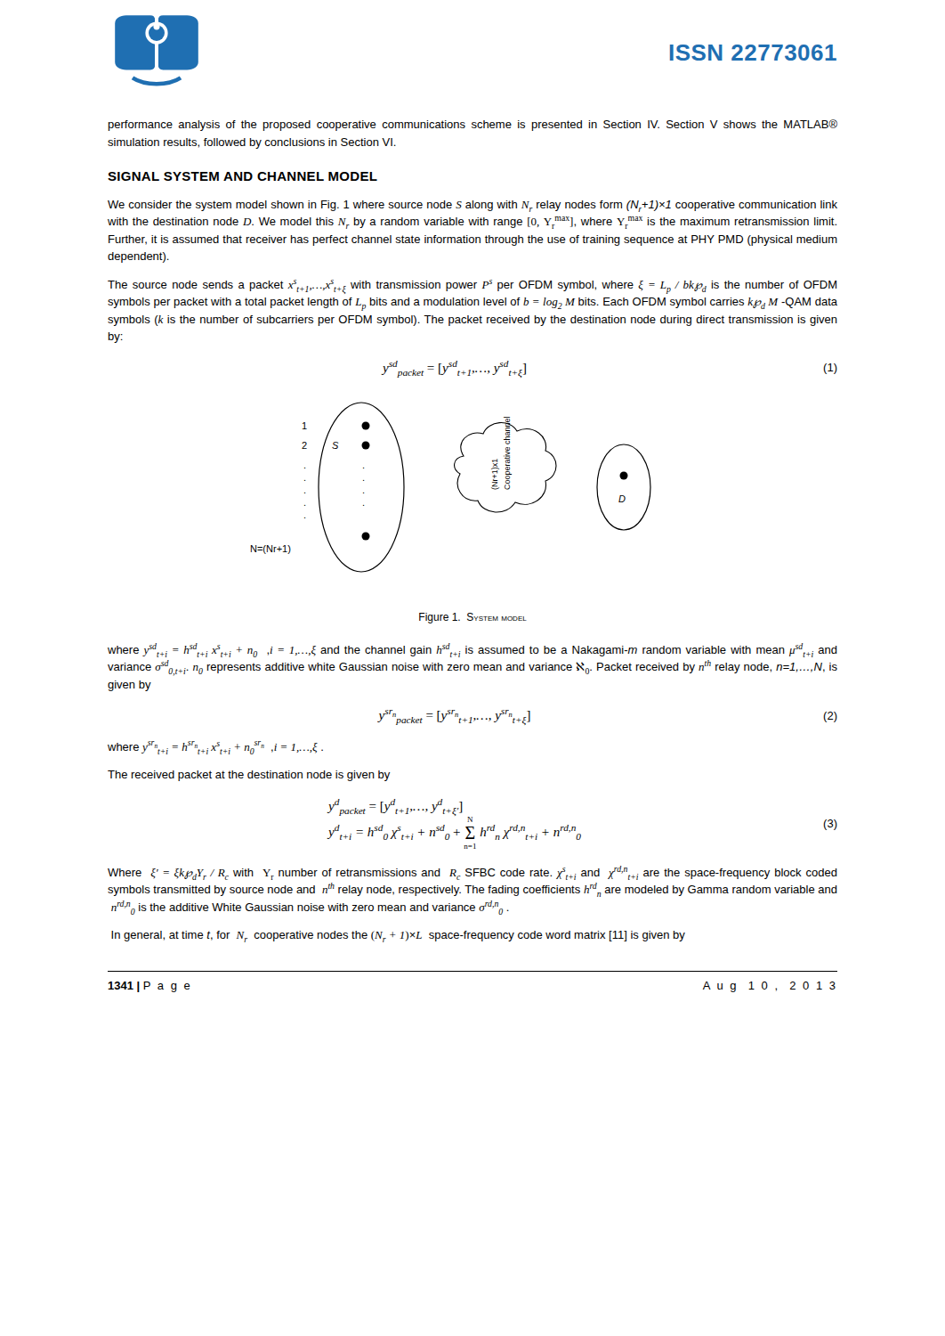ISSN 22773061
performance analysis of the proposed cooperative communications scheme is presented in Section IV. Section V shows the MATLAB® simulation results, followed by conclusions in Section VI.
SIGNAL SYSTEM AND CHANNEL MODEL
We consider the system model shown in Fig. 1 where source node S along with Nr relay nodes form (Nr+1)×1 cooperative communication link with the destination node D. We model this Nr by a random variable with range [0, Υrmax], where Υrmax is the maximum retransmission limit. Further, it is assumed that receiver has perfect channel state information through the use of training sequence at PHY PMD (physical medium dependent).
The source node sends a packet xst+1,…,xst+ξ with transmission power Ps per OFDM symbol, where ξ = Lp / bk℘d is the number of OFDM symbols per packet with a total packet length of Lp bits and a modulation level of b = log2 M bits. Each OFDM symbol carries k℘d M -QAM data symbols (k is the number of subcarriers per OFDM symbol). The packet received by the destination node during direct transmission is given by:
ysdpacket = [ysdt+1,…, ysdt+ξ]
(1)
1 2 . . . . . N=(Nr+1) S . . . . Cooperative channel (Nr+1)x1 D
Figure 1. System model
where ysdt+i = hsdt+i xst+i + n0 ,i = 1,…,ξ and the channel gain hsdt+i is assumed to be a Nakagami-m random variable with mean μsdt+i and variance σsd0,t+i. n0 represents additive white Gaussian noise with zero mean and variance ℵ0. Packet received by nth relay node, n=1,…,N, is given by
ysrnpacket = [ysrnt+1,…, ysrnt+ξ]
(2)
where ysrnt+i = hsrnt+i xst+i + n0srn ,i = 1,…,ξ .
The received packet at the destination node is given by
ydpacket = [ydt+1,…, ydt+ξ′]
ydt+i = hsd0 χst+i + nsd0 +
N
Σ
n=1
hrdn χrd,nt+i + nrd,n0
(3)
Where ξ′ = ξk℘dΥr / Rc with Υr number of retransmissions and Rc SFBC code rate. χst+i and χrd,nt+i are the space-frequency block coded symbols transmitted by source node and nth relay node, respectively. The fading coefficients hrdn are modeled by Gamma random variable and nrd,n0 is the additive White Gaussian noise with zero mean and variance σrd,n0 .
In general, at time t, for Nr cooperative nodes the (Nr + 1)×L space-frequency code word matrix [11] is given by
1341 | P a g e
A u g 1 0 , 2 0 1 3